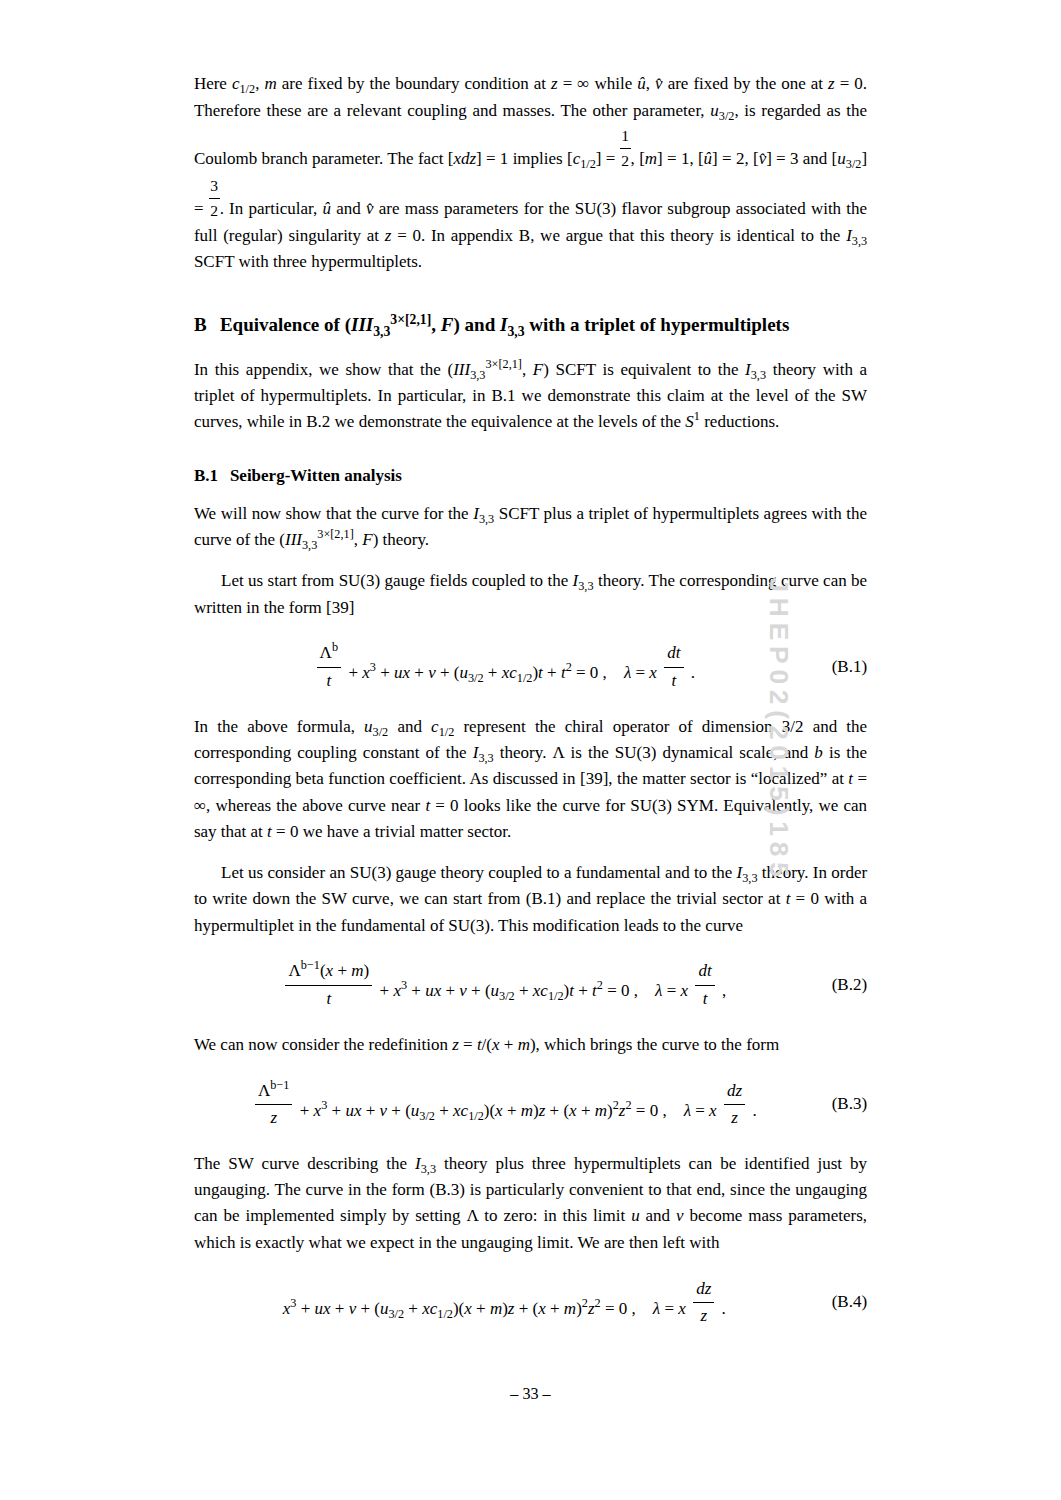JHEP02(2015)185
Here c1/2, m are fixed by the boundary condition at z = ∞ while û, v̂ are fixed by the one at z = 0. Therefore these are a relevant coupling and masses. The other parameter, u3/2, is regarded as the Coulomb branch parameter. The fact [xdz] = 1 implies [c1/2] = 12, [m] = 1, [û] = 2, [v̂] = 3 and [u3/2] = 32. In particular, û and v̂ are mass parameters for the SU(3) flavor subgroup associated with the full (regular) singularity at z = 0. In appendix B, we argue that this theory is identical to the I3,3 SCFT with three hypermultiplets.
BEquivalence of (III3,33×[2,1], F) and I3,3 with a triplet of hypermultiplets
In this appendix, we show that the (III3,33×[2,1], F) SCFT is equivalent to the I3,3 theory with a triplet of hypermultiplets. In particular, in B.1 we demonstrate this claim at the level of the SW curves, while in B.2 we demonstrate the equivalence at the levels of the S1 reductions.
B.1 Seiberg-Witten analysis
We will now show that the curve for the I3,3 SCFT plus a triplet of hypermultiplets agrees with the curve of the (III3,33×[2,1], F) theory.
Let us start from SU(3) gauge fields coupled to the I3,3 theory. The corresponding curve can be written in the form [39]
Λb t + x3 + ux + v + (u3/2 + xc1/2)t + t2 = 0 , λ = x dt t .
(B.1)
In the above formula, u3/2 and c1/2 represent the chiral operator of dimension 3/2 and the corresponding coupling constant of the I3,3 theory. Λ is the SU(3) dynamical scale, and b is the corresponding beta function coefficient. As discussed in [39], the matter sector is “localized” at t = ∞, whereas the above curve near t = 0 looks like the curve for SU(3) SYM. Equivalently, we can say that at t = 0 we have a trivial matter sector.
Let us consider an SU(3) gauge theory coupled to a fundamental and to the I3,3 theory. In order to write down the SW curve, we can start from (B.1) and replace the trivial sector at t = 0 with a hypermultiplet in the fundamental of SU(3). This modification leads to the curve
Λb−1(x + m) t + x3 + ux + v + (u3/2 + xc1/2)t + t2 = 0 , λ = x dt t ,
(B.2)
We can now consider the redefinition z = t/(x + m), which brings the curve to the form
Λb−1 z + x3 + ux + v + (u3/2 + xc1/2)(x + m)z + (x + m)2z2 = 0 , λ = x dz z .
(B.3)
The SW curve describing the I3,3 theory plus three hypermultiplets can be identified just by ungauging. The curve in the form (B.3) is particularly convenient to that end, since the ungauging can be implemented simply by setting Λ to zero: in this limit u and v become mass parameters, which is exactly what we expect in the ungauging limit. We are then left with
x3 + ux + v + (u3/2 + xc1/2)(x + m)z + (x + m)2z2 = 0 , λ = x dz z .
(B.4)
– 33 –